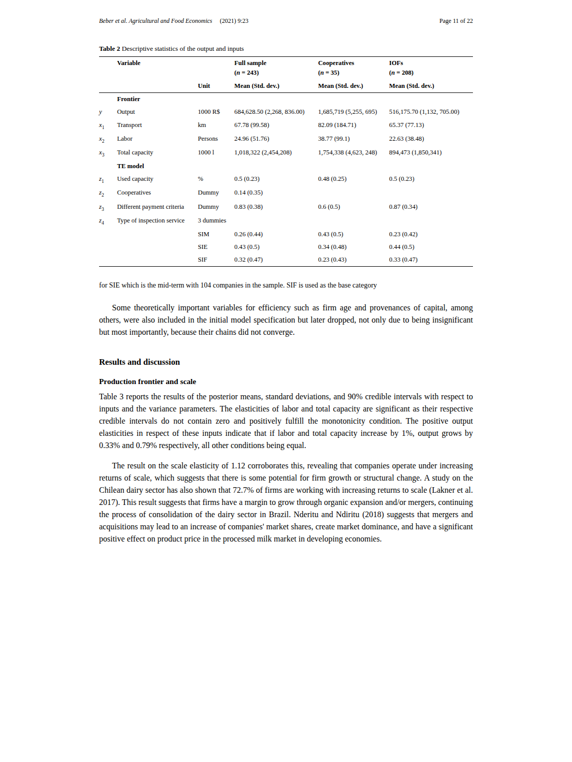Beber et al. Agricultural and Food Economics (2021) 9:23
Page 11 of 22
Table 2 Descriptive statistics of the output and inputs
| | Variable | | Full sample ( n = 243) | Cooperatives ( n = 35) | IOFs ( n = 208) |
| --- | --- | --- | --- | --- | --- |
| | | Unit | Mean (Std. dev.) | Mean (Std. dev.) | Mean (Std. dev.) |
| | Frontier | | | | |
| y | Output | 1000 R$ | 684,628.50 (2,268, 836.00) | 1,685,719 (5,255, 695) | 516,175.70 (1,132, 705.00) |
| x 1 | Transport | km | 67.78 (99.58) | 82.09 (184.71) | 65.37 (77.13) |
| x 2 | Labor | Persons | 24.96 (51.76) | 38.77 (99.1) | 22.63 (38.48) |
| x 3 | Total capacity | 1000 l | 1,018,322 (2,454,208) | 1,754,338 (4,623, 248) | 894,473 (1,850,341) |
| | TE model | | | | |
| z 1 | Used capacity | % | 0.5 (0.23) | 0.48 (0.25) | 0.5 (0.23) |
| z 2 | Cooperatives | Dummy | 0.14 (0.35) | | |
| z 3 | Different payment criteria | Dummy | 0.83 (0.38) | 0.6 (0.5) | 0.87 (0.34) |
| z 4 | Type of inspection service | 3 dummies | | | |
| | | SIM | 0.26 (0.44) | 0.43 (0.5) | 0.23 (0.42) |
| | | SIE | 0.43 (0.5) | 0.34 (0.48) | 0.44 (0.5) |
| | | SIF | 0.32 (0.47) | 0.23 (0.43) | 0.33 (0.47) |
for SIE which is the mid-term with 104 companies in the sample. SIF is used as the base category
Some theoretically important variables for efficiency such as firm age and provenances of capital, among others, were also included in the initial model specification but later dropped, not only due to being insignificant but most importantly, because their chains did not converge.
Results and discussion
Production frontier and scale
Table 3 reports the results of the posterior means, standard deviations, and 90% credible intervals with respect to inputs and the variance parameters. The elasticities of labor and total capacity are significant as their respective credible intervals do not contain zero and positively fulfill the monotonicity condition. The positive output elasticities in respect of these inputs indicate that if labor and total capacity increase by 1%, output grows by 0.33% and 0.79% respectively, all other conditions being equal.
The result on the scale elasticity of 1.12 corroborates this, revealing that companies operate under increasing returns of scale, which suggests that there is some potential for firm growth or structural change. A study on the Chilean dairy sector has also shown that 72.7% of firms are working with increasing returns to scale (Lakner et al. 2017). This result suggests that firms have a margin to grow through organic expansion and/or mergers, continuing the process of consolidation of the dairy sector in Brazil. Nderitu and Ndiritu (2018) suggests that mergers and acquisitions may lead to an increase of companies' market shares, create market dominance, and have a significant positive effect on product price in the processed milk market in developing economies.